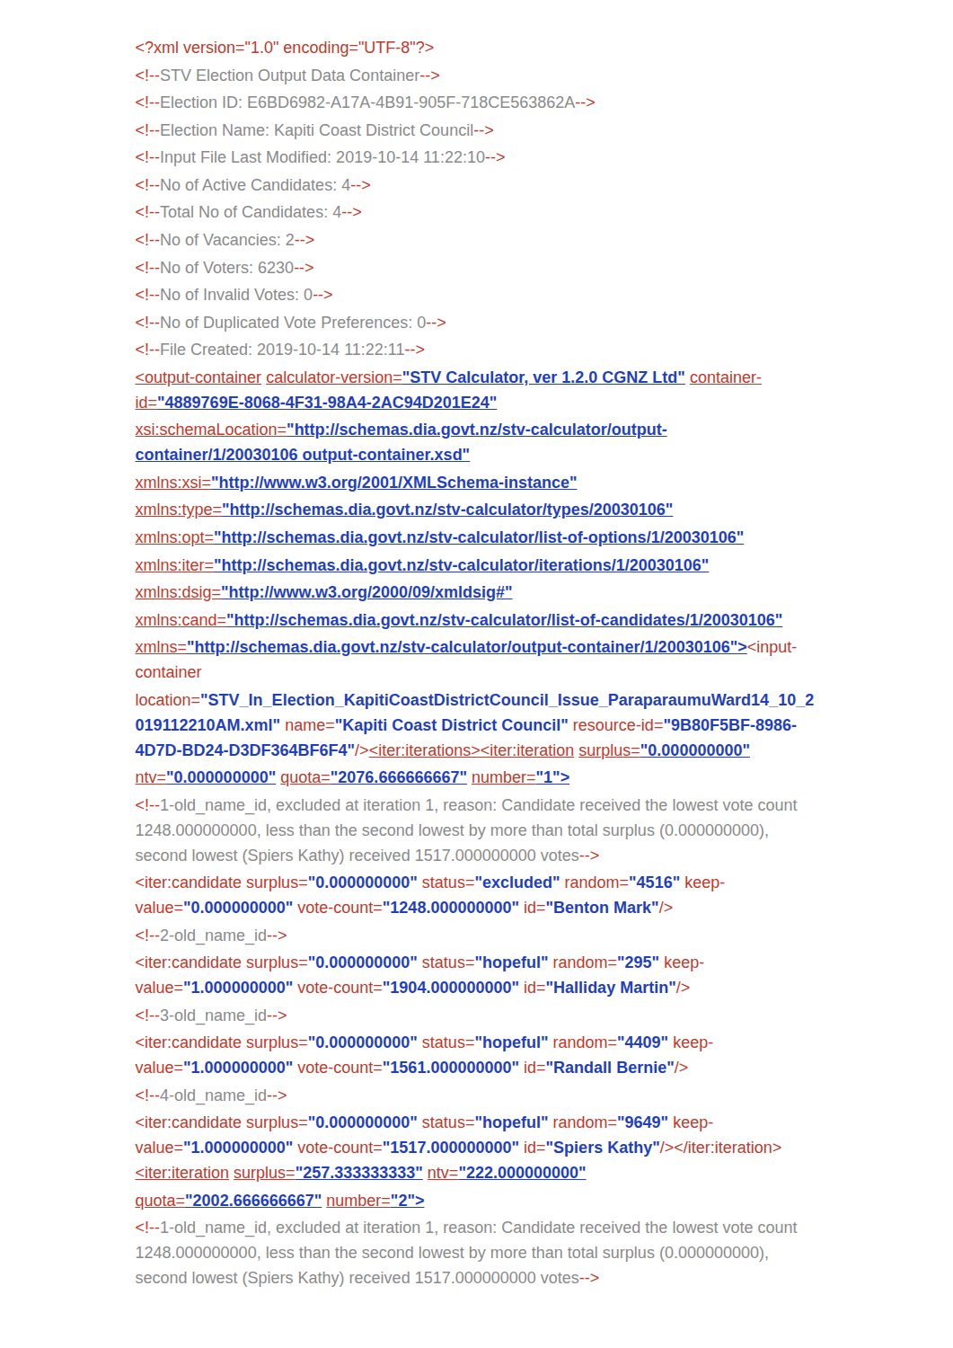<?xml version="1.0" encoding="UTF-8"?>
<!--STV Election Output Data Container-->
<!--Election ID: E6BD6982-A17A-4B91-905F-718CE563862A-->
<!--Election Name: Kapiti Coast District Council-->
<!--Input File Last Modified: 2019-10-14 11:22:10-->
<!--No of Active Candidates: 4-->
<!--Total No of Candidates: 4-->
<!--No of Vacancies: 2-->
<!--No of Voters: 6230-->
<!--No of Invalid Votes: 0-->
<!--No of Duplicated Vote Preferences: 0-->
<!--File Created: 2019-10-14 11:22:11-->
<output-container calculator-version="STV Calculator, ver 1.2.0 CGNZ Ltd" container-id="4889769E-8068-4F31-98A4-2AC94D201E24"
xsi:schemaLocation="http://schemas.dia.govt.nz/stv-calculator/output-container/1/20030106 output-container.xsd"
xmlns:xsi="http://www.w3.org/2001/XMLSchema-instance"
xmlns:type="http://schemas.dia.govt.nz/stv-calculator/types/20030106"
xmlns:opt="http://schemas.dia.govt.nz/stv-calculator/list-of-options/1/20030106"
xmlns:iter="http://schemas.dia.govt.nz/stv-calculator/iterations/1/20030106"
xmlns:dsig="http://www.w3.org/2000/09/xmldsig#"
xmlns:cand="http://schemas.dia.govt.nz/stv-calculator/list-of-candidates/1/20030106"
xmlns="http://schemas.dia.govt.nz/stv-calculator/output-container/1/20030106"><input-container
location="STV_In_Election_KapitiCoastDistrictCouncil_Issue_ParaparaumuWard14_10_2019112210AM.xml" name="Kapiti Coast District Council" resource-id="9B80F5BF-8986-4D7D-BD24-D3DF364BF6F4"/><iter:iterations><iter:iteration surplus="0.000000000"
ntv="0.000000000" quota="2076.666666667" number="1">
<!--1-old_name_id, excluded at iteration 1, reason: Candidate received the lowest vote count 1248.000000000, less than the second lowest by more than total surplus (0.000000000), second lowest (Spiers Kathy) received 1517.000000000 votes-->
<iter:candidate surplus="0.000000000" status="excluded" random="4516" keep-value="0.000000000" vote-count="1248.000000000" id="Benton Mark"/>
<!--2-old_name_id-->
<iter:candidate surplus="0.000000000" status="hopeful" random="295" keep-value="1.000000000" vote-count="1904.000000000" id="Halliday Martin"/>
<!--3-old_name_id-->
<iter:candidate surplus="0.000000000" status="hopeful" random="4409" keep-value="1.000000000" vote-count="1561.000000000" id="Randall Bernie"/>
<!--4-old_name_id-->
<iter:candidate surplus="0.000000000" status="hopeful" random="9649" keep-value="1.000000000" vote-count="1517.000000000" id="Spiers Kathy"/></iter:iteration><iter:iteration surplus="257.333333333" ntv="222.000000000"
quota="2002.666666667" number="2">
<!--1-old_name_id, excluded at iteration 1, reason: Candidate received the lowest vote count 1248.000000000, less than the second lowest by more than total surplus (0.000000000), second lowest (Spiers Kathy) received 1517.000000000 votes-->